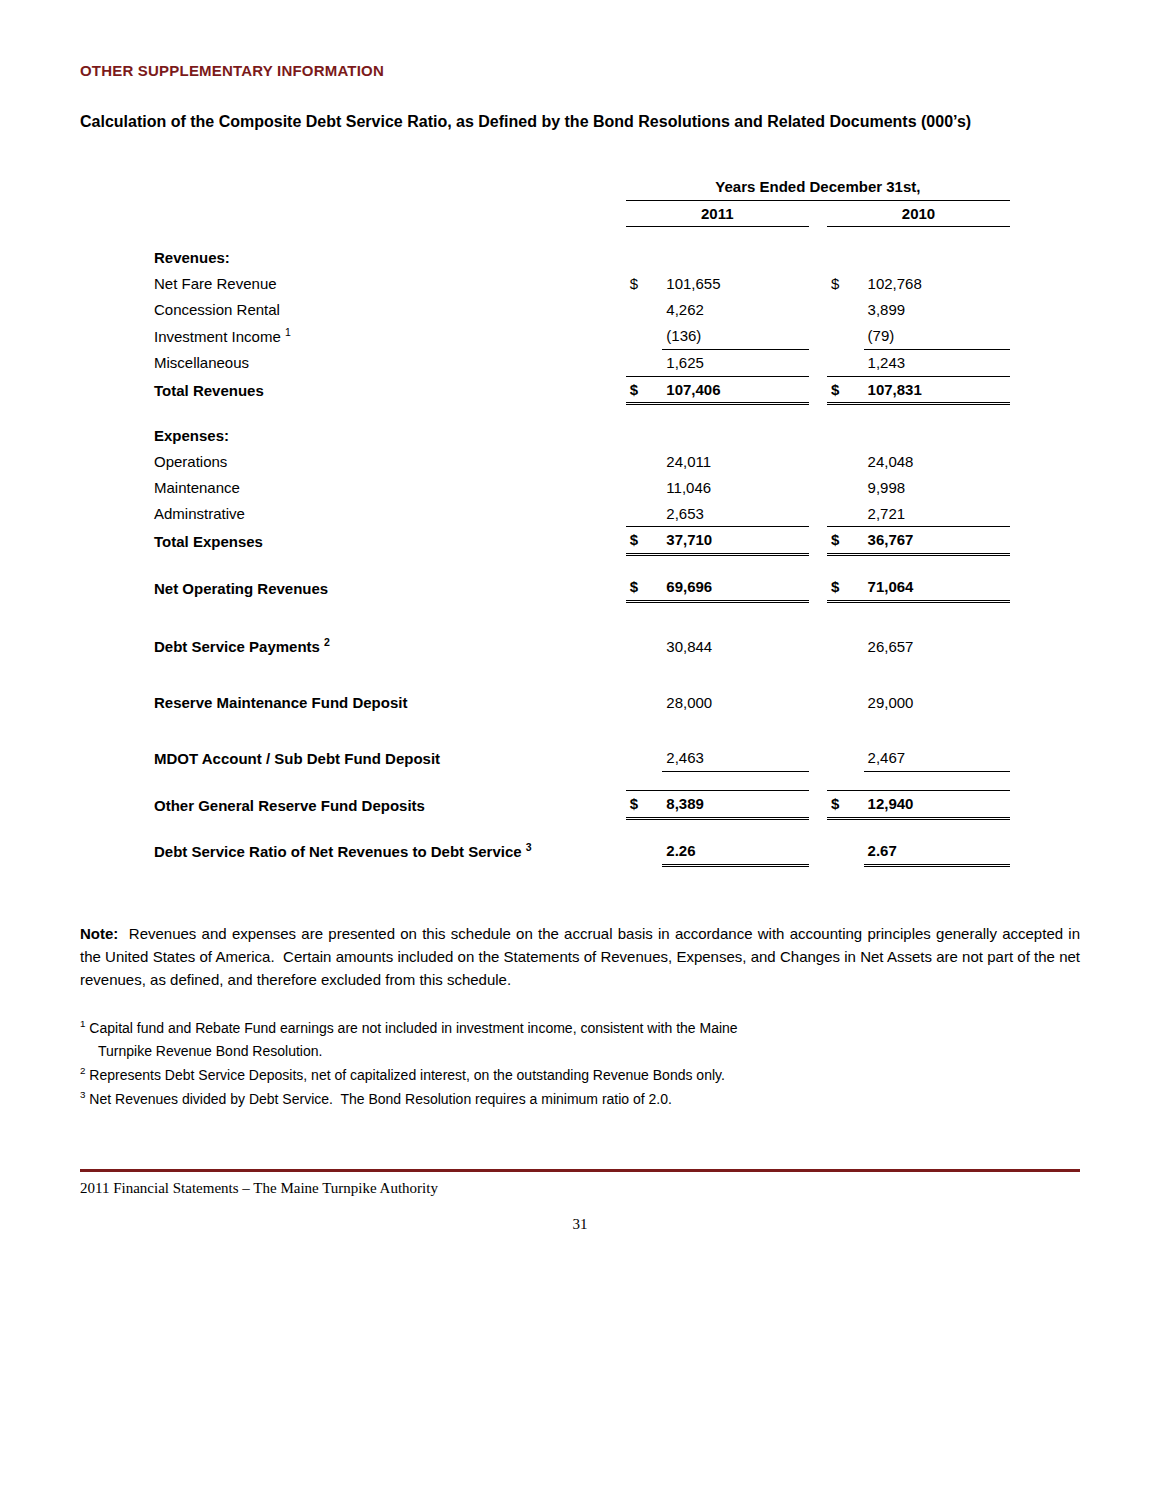OTHER SUPPLEMENTARY INFORMATION
Calculation of the Composite Debt Service Ratio, as Defined by the Bond Resolutions and Related Documents (000’s)
| | Years Ended December 31st, |
| | 2011 | | 2010 |
| Revenues: | |
| Net Fare Revenue | $ | 101,655 | | $ | 102,768 |
| Concession Rental | | 4,262 | | | 3,899 |
| Investment Income 1 | | (136) | | | (79) |
| Miscellaneous | | 1,625 | | | 1,243 |
| Total Revenues | $ | 107,406 | | $ | 107,831 |
| Expenses: | |
| Operations | | 24,011 | | | 24,048 |
| Maintenance | | 11,046 | | | 9,998 |
| Adminstrative | | 2,653 | | | 2,721 |
| Total Expenses | $ | 37,710 | | $ | 36,767 |
| Net Operating Revenues | $ | 69,696 | | $ | 71,064 |
| Debt Service Payments 2 | | 30,844 | | | 26,657 |
| Reserve Maintenance Fund Deposit | | 28,000 | | | 29,000 |
| MDOT Account / Sub Debt Fund Deposit | | 2,463 | | | 2,467 |
| Other General Reserve Fund Deposits | $ | 8,389 | | $ | 12,940 |
| Debt Service Ratio of Net Revenues to Debt Service 3 | | 2.26 | | | 2.67 |
Note: Revenues and expenses are presented on this schedule on the accrual basis in accordance with accounting principles generally accepted in the United States of America. Certain amounts included on the Statements of Revenues, Expenses, and Changes in Net Assets are not part of the net revenues, as defined, and therefore excluded from this schedule.
1 Capital fund and Rebate Fund earnings are not included in investment income, consistent with the Maine
Turnpike Revenue Bond Resolution.
2 Represents Debt Service Deposits, net of capitalized interest, on the outstanding Revenue Bonds only.
3 Net Revenues divided by Debt Service. The Bond Resolution requires a minimum ratio of 2.0.
2011 Financial Statements – The Maine Turnpike Authority
31